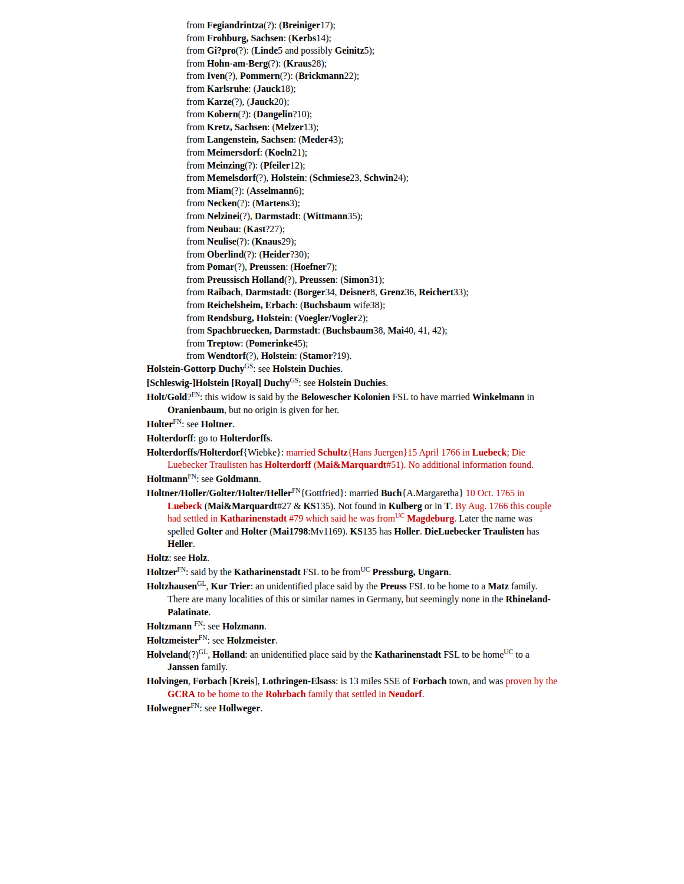from Fegiandrintza(?): (Breiniger17);
from Frohburg, Sachsen: (Kerbs14);
from Gi?pro(?): (Linde5 and possibly Geinitz5);
from Hohn-am-Berg(?): (Kraus28);
from Iven(?), Pommern(?): (Brickmann22);
from Karlsruhe: (Jauck18);
from Karze(?), (Jauck20);
from Kobern(?): (Dangelin?10);
from Kretz, Sachsen: (Melzer13);
from Langenstein, Sachsen: (Meder43);
from Meimersdorf: (Koeln21);
from Meinzing(?): (Pfeiler12);
from Memelsdorf(?), Holstein: (Schmiese23, Schwin24);
from Miam(?): (Asselmann6);
from Necken(?): (Martens3);
from Nelzinei(?), Darmstadt: (Wittmann35);
from Neubau: (Kast?27);
from Neulise(?): (Knaus29);
from Oberlind(?): (Heider?30);
from Pomar(?), Preussen: (Hoefner7);
from Preussisch Holland(?), Preussen: (Simon31);
from Raibach, Darmstadt: (Borger34, Deisner8, Grenz36, Reichert33);
from Reichelsheim, Erbach: (Buchsbaum wife38);
from Rendsburg, Holstein: (Voegler/Vogler2);
from Spachbruecken, Darmstadt: (Buchsbaum38, Mai40, 41, 42);
from Treptow: (Pomerinke45);
from Wendtorf(?), Holstein: (Stamor?19).
Holstein-Gottorp DuchyGS: see Holstein Duchies.
[Schleswig-]Holstein [Royal] DuchyGS: see Holstein Duchies.
Holt/Gold?FN: this widow is said by the Belowescher Kolonien FSL to have married Winkelmann in Oranienbaum, but no origin is given for her.
HolterFN: see Holtner.
Holterdorff: go to Holterdorffs.
Holterdorffs/Holterdorf{Wiebke}: married Schultz{Hans Juergen}15 April 1766 in Luebeck; Die Luebecker Traulisten has Holterdorff (Mai&Marquardt#51). No additional information found.
HoltmannFN: see Goldmann.
Holtner/Holler/Golter/Holter/HellerFN{Gottfried}: married Buch{A.Margaretha} 10 Oct. 1765 in Luebeck (Mai&Marquardt#27 & KS135). Not found in Kulberg or in T. By Aug. 1766 this couple had settled in Katharinenstadt #79 which said he was fromUC Magdeburg. Later the name was spelled Golter and Holter (Mai1798:Mv1169). KS135 has Holler. DieLuebecker Traulisten has Heller.
Holtz: see Holz.
HoltzerFN: said by the Katharinenstadt FSL to be fromUC Pressburg, Ungarn.
HoltzhausenGL, Kur Trier: an unidentified place said by the Preuss FSL to be home to a Matz family. There are many localities of this or similar names in Germany, but seemingly none in the Rhineland-Palatinate.
Holtzmann FN: see Holzmann.
HoltzmeisterFN: see Holzmeister.
Holveland(?)GL, Holland: an unidentified place said by the Katharinenstadt FSL to be homeUC to a Janssen family.
Holvingen, Forbach [Kreis], Lothringen-Elsass: is 13 miles SSE of Forbach town, and was proven by the GCRA to be home to the Rohrbach family that settled in Neudorf.
HolwegnerFN: see Hollweger.